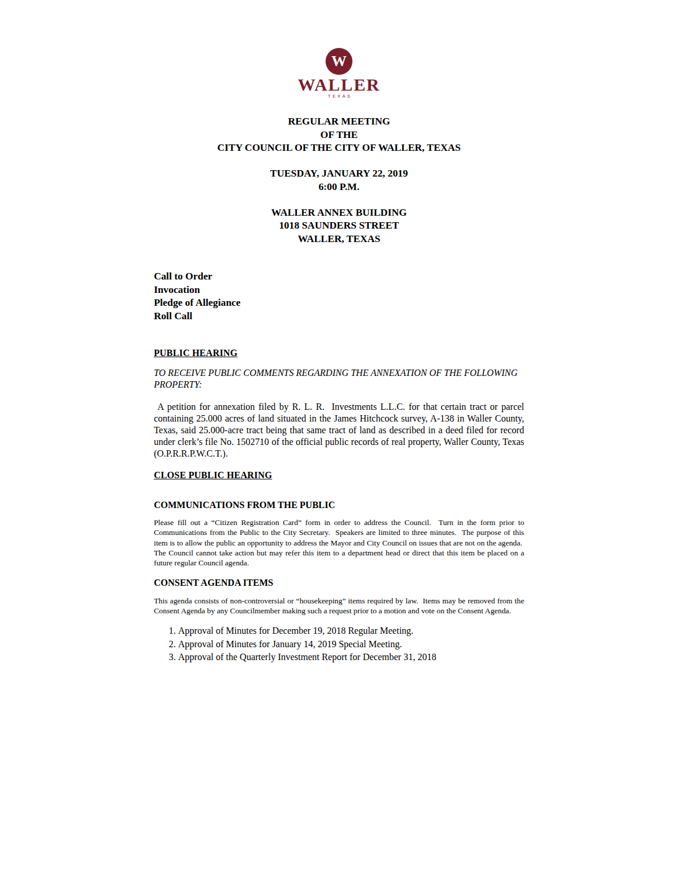W
WALLER
TEXAS
REGULAR MEETING
OF THE
CITY COUNCIL OF THE CITY OF WALLER, TEXAS
TUESDAY, JANUARY 22, 2019
6:00 P.M.
WALLER ANNEX BUILDING
1018 SAUNDERS STREET
WALLER, TEXAS
Call to Order
Invocation
Pledge of Allegiance
Roll Call
PUBLIC HEARING
TO RECEIVE PUBLIC COMMENTS REGARDING THE ANNEXATION OF THE FOLLOWING PROPERTY:
A petition for annexation filed by R. L. R. Investments L.L.C. for that certain tract or parcel containing 25.000 acres of land situated in the James Hitchcock survey, A-138 in Waller County, Texas, said 25.000-acre tract being that same tract of land as described in a deed filed for record under clerk’s file No. 1502710 of the official public records of real property, Waller County, Texas (O.P.R.R.P.W.C.T.).
CLOSE PUBLIC HEARING
COMMUNICATIONS FROM THE PUBLIC
Please fill out a “Citizen Registration Card” form in order to address the Council. Turn in the form prior to Communications from the Public to the City Secretary. Speakers are limited to three minutes. The purpose of this item is to allow the public an opportunity to address the Mayor and City Council on issues that are not on the agenda. The Council cannot take action but may refer this item to a department head or direct that this item be placed on a future regular Council agenda.
CONSENT AGENDA ITEMS
This agenda consists of non-controversial or “housekeeping” items required by law. Items may be removed from the Consent Agenda by any Councilmember making such a request prior to a motion and vote on the Consent Agenda.
Approval of Minutes for December 19, 2018 Regular Meeting.
Approval of Minutes for January 14, 2019 Special Meeting.
Approval of the Quarterly Investment Report for December 31, 2018